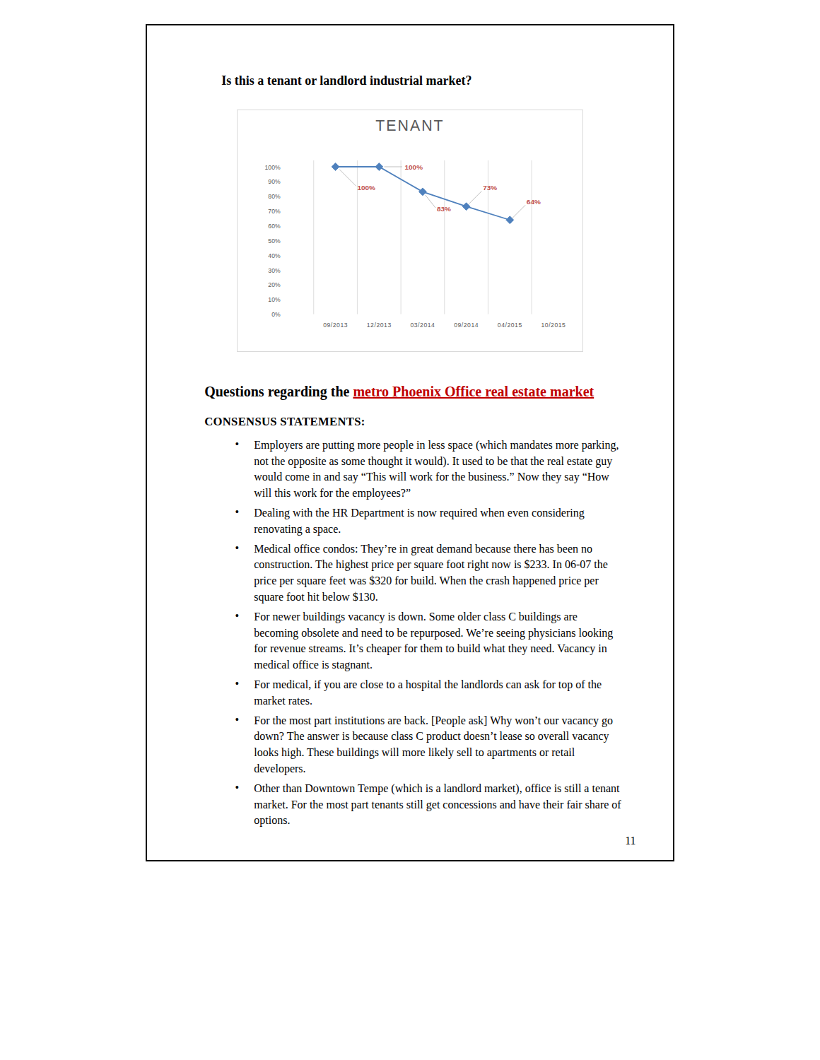Is this a tenant or landlord industrial market?
TENANT
100% 90% 80% 70% 60% 50% 40% 30% 20% 10% 0% 100% 100% 83% 73% 64% 09/2013 12/2013 03/2014 09/2014 04/2015 10/2015
Questions regarding the metro Phoenix Office real estate market
CONSENSUS STATEMENTS:
Employers are putting more people in less space (which mandates more parking, not the opposite as some thought it would). It used to be that the real estate guy would come in and say “This will work for the business.” Now they say “How will this work for the employees?”
Dealing with the HR Department is now required when even considering renovating a space.
Medical office condos: They’re in great demand because there has been no construction. The highest price per square foot right now is $233. In 06-07 the price per square feet was $320 for build. When the crash happened price per square foot hit below $130.
For newer buildings vacancy is down. Some older class C buildings are becoming obsolete and need to be repurposed. We’re seeing physicians looking for revenue streams. It’s cheaper for them to build what they need. Vacancy in medical office is stagnant.
For medical, if you are close to a hospital the landlords can ask for top of the market rates.
For the most part institutions are back. [People ask] Why won’t our vacancy go down? The answer is because class C product doesn’t lease so overall vacancy looks high. These buildings will more likely sell to apartments or retail developers.
Other than Downtown Tempe (which is a landlord market), office is still a tenant market. For the most part tenants still get concessions and have their fair share of options.
11